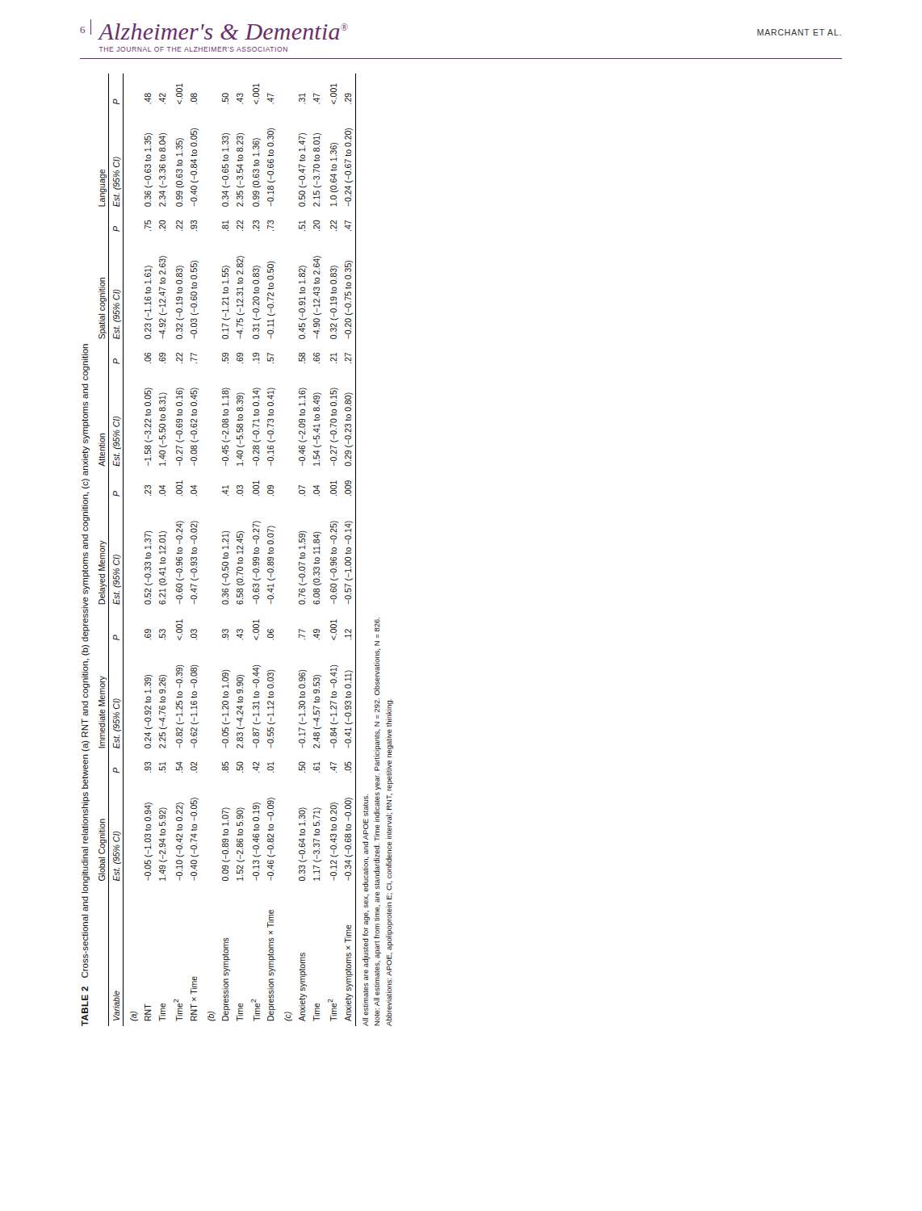6
Alzheimer's & Dementia®
THE JOURNAL OF THE ALZHEIMER'S ASSOCIATION
MARCHANT ET AL.
TABLE 2 Cross-sectional and longitudinal relationships between (a) RNT and cognition, (b) depressive symptoms and cognition, (c) anxiety symptoms and cognition
| | Global Cognition | Immediate Memory | Delayed Memory | Attention | Spatial cognition | Language |
| --- | --- | --- | --- | --- | --- | --- |
| Variable | Est. (95% CI) | P | Est. (95% CI) | P | Est. (95% CI) | P | Est. (95% CI) | P | Est. (95% CI) | P | Est. (95% CI) | P |
| (a) | |
| RNT | −0.05 (−1.03 to 0.94) | .93 | 0.24 (−0.92 to 1.39) | .69 | 0.52 (−0.33 to 1.37) | .23 | −1.58 (−3.22 to 0.05) | .06 | 0.23 (−1.16 to 1.61) | .75 | 0.36 (−0.63 to 1.35) | .48 |
| Time | 1.49 (−2.94 to 5.92) | .51 | 2.25 (−4.76 to 9.26) | .53 | 6.21 (0.41 to 12.01) | .04 | 1.40 (−5.50 to 8.31) | .69 | −4.92 (−12.47 to 2.63) | .20 | 2.34 (−3.36 to 8.04) | .42 |
| Time 2 | −0.10 (−0.42 to 0.22) | .54 | −0.82 (−1.25 to −0.39) | <.001 | −0.60 (−0.96 to −0.24) | .001 | −0.27 (−0.69 to 0.16) | .22 | 0.32 (−0.19 to 0.83) | .22 | 0.99 (0.63 to 1.35) | <.001 |
| RNT × Time | −0.40 (−0.74 to −0.05) | .02 | −0.62 (−1.16 to −0.08) | .03 | −0.47 (−0.93 to −0.02) | .04 | −0.08 (−0.62 to 0.45) | .77 | −0.03 (−0.60 to 0.55) | .93 | −0.40 (−0.84 to 0.05) | .08 |
| (b) | |
| Depression symptoms | 0.09 (−0.89 to 1.07) | .85 | −0.05 (−1.20 to 1.09) | .93 | 0.36 (−0.50 to 1.21) | .41 | −0.45 (−2.08 to 1.18) | .59 | 0.17 (−1.21 to 1.55) | .81 | 0.34 (−0.65 to 1.33) | .50 |
| Time | 1.52 (−2.86 to 5.90) | .50 | 2.83 (−4.24 to 9.90) | .43 | 6.58 (0.70 to 12.45) | .03 | 1.40 (−5.58 to 8.39) | .69 | −4.75 (−12.31 to 2.82) | .22 | 2.35 (−3.54 to 8.23) | .43 |
| Time 2 | −0.13 (−0.46 to 0.19) | .42 | −0.87 (−1.31 to −0.44) | <.001 | −0.63 (−0.99 to −0.27) | .001 | −0.28 (−0.71 to 0.14) | .19 | 0.31 (−0.20 to 0.83) | .23 | 0.99 (0.63 to 1.36) | <.001 |
| Depression symptoms × Time | −0.46 (−0.82 to −0.09) | .01 | −0.55 (−1.12 to 0.03) | .06 | −0.41 (−0.89 to 0.07) | .09 | −0.16 (−0.73 to 0.41) | .57 | −0.11 (−0.72 to 0.50) | .73 | −0.18 (−0.66 to 0.30) | .47 |
| (c) | |
| Anxiety symptoms | 0.33 (−0.64 to 1.30) | .50 | −0.17 (−1.30 to 0.96) | .77 | 0.76 (−0.07 to 1.59) | .07 | −0.46 (−2.09 to 1.16) | .58 | 0.45 (−0.91 to 1.82) | .51 | 0.50 (−0.47 to 1.47) | .31 |
| Time | 1.17 (−3.37 to 5.71) | .61 | 2.48 (−4.57 to 9.53) | .49 | 6.08 (0.33 to 11.84) | .04 | 1.54 (−5.41 to 8.49) | .66 | −4.90 (−12.43 to 2.64) | .20 | 2.15 (−3.70 to 8.01) | .47 |
| Time 2 | −0.12 (−0.43 to 0.20) | .47 | −0.84 (−1.27 to −0.41) | <.001 | −0.60 (−0.96 to −0.25) | .001 | −0.27 (−0.70 to 0.15) | .21 | 0.32 (−0.19 to 0.83) | .22 | 1.0 (0.64 to 1.36) | <.001 |
| Anxiety symptoms × Time | −0.34 (−0.68 to −0.00) | .05 | −0.41 (−0.93 to 0.11) | .12 | −0.57 (−1.00 to −0.14) | .009 | 0.29 (−0.23 to 0.80) | .27 | −0.20 (−0.75 to 0.35) | .47 | −0.24 (−0.67 to 0.20) | .29 |
All estimates are adjusted for age, sex, education, and APOE status.
Note: All estimates, apart from time, are standardized. Time indicates year. Participants, N = 292. Observations, N = 826.
Abbreviations: APOE, apolipoprotein E; CI, confidence interval; RNT, repetitive negative thinking.